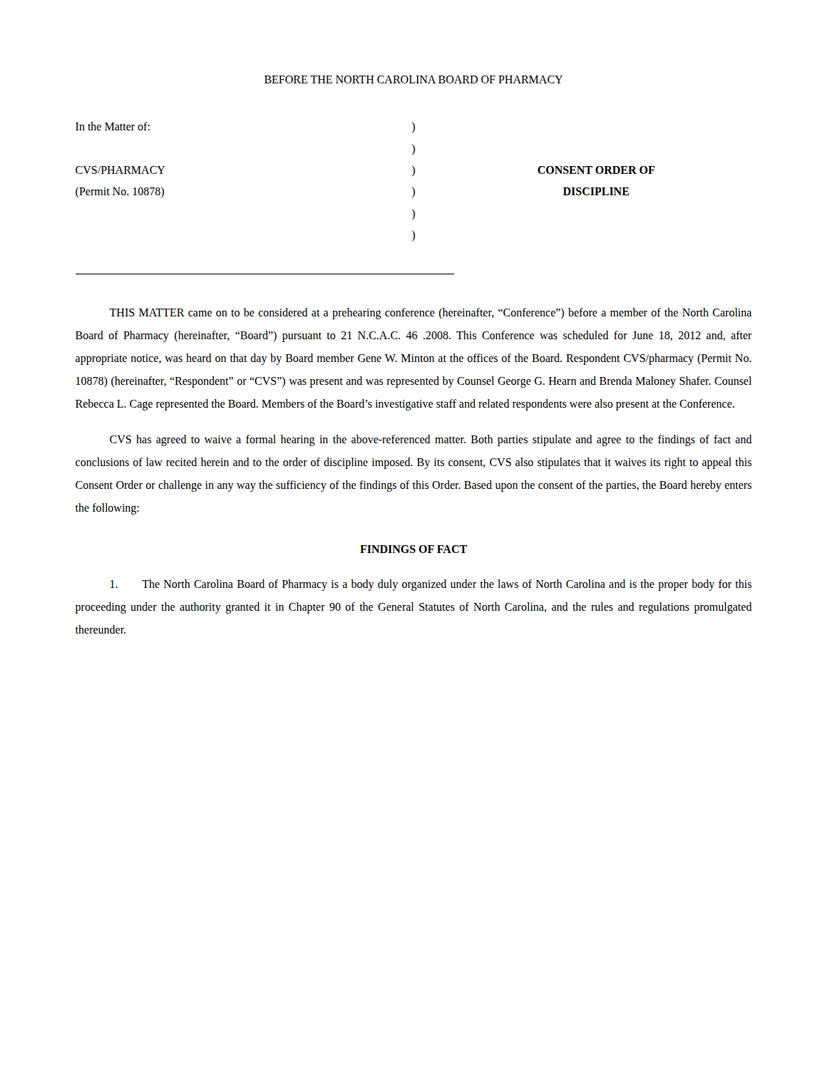BEFORE THE NORTH CAROLINA BOARD OF PHARMACY
| In the Matter of: | ) | |
| | ) | |
| CVS/PHARMACY | ) | CONSENT ORDER OF |
| (Permit No. 10878) | ) | DISCIPLINE |
| | ) | |
| | ) | |
THIS MATTER came on to be considered at a prehearing conference (hereinafter, “Conference”) before a member of the North Carolina Board of Pharmacy (hereinafter, “Board”) pursuant to 21 N.C.A.C. 46 .2008. This Conference was scheduled for June 18, 2012 and, after appropriate notice, was heard on that day by Board member Gene W. Minton at the offices of the Board. Respondent CVS/pharmacy (Permit No. 10878) (hereinafter, “Respondent” or “CVS”) was present and was represented by Counsel George G. Hearn and Brenda Maloney Shafer. Counsel Rebecca L. Cage represented the Board. Members of the Board’s investigative staff and related respondents were also present at the Conference.
CVS has agreed to waive a formal hearing in the above-referenced matter. Both parties stipulate and agree to the findings of fact and conclusions of law recited herein and to the order of discipline imposed. By its consent, CVS also stipulates that it waives its right to appeal this Consent Order or challenge in any way the sufficiency of the findings of this Order. Based upon the consent of the parties, the Board hereby enters the following:
FINDINGS OF FACT
The North Carolina Board of Pharmacy is a body duly organized under the laws of North Carolina and is the proper body for this proceeding under the authority granted it in Chapter 90 of the General Statutes of North Carolina, and the rules and regulations promulgated thereunder.